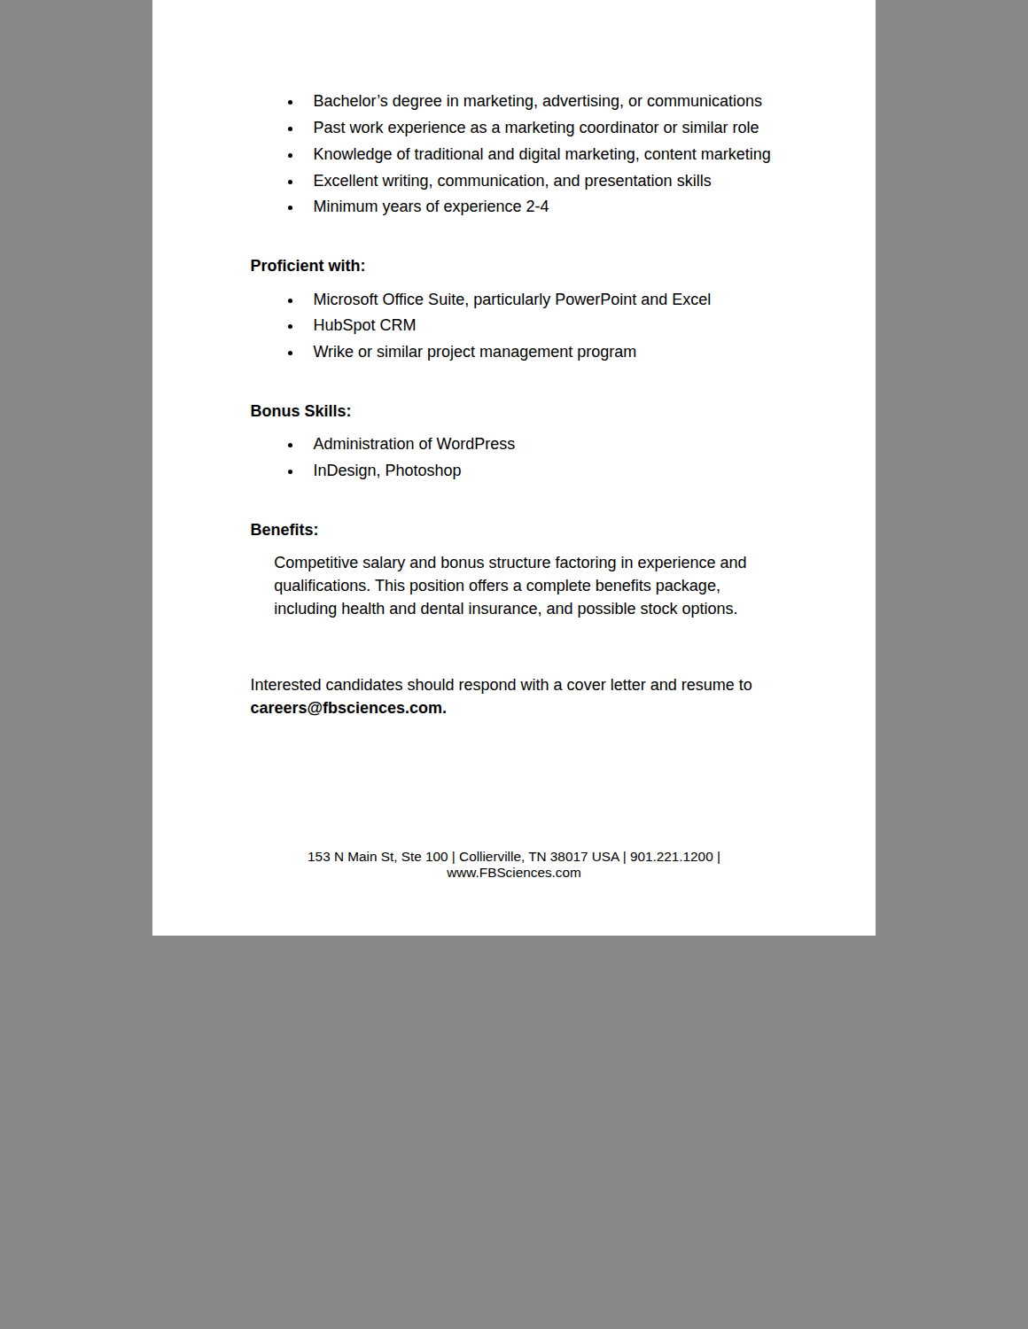Bachelor’s degree in marketing, advertising, or communications
Past work experience as a marketing coordinator or similar role
Knowledge of traditional and digital marketing, content marketing
Excellent writing, communication, and presentation skills
Minimum years of experience 2-4
Proficient with:
Microsoft Office Suite, particularly PowerPoint and Excel
HubSpot CRM
Wrike or similar project management program
Bonus Skills:
Administration of WordPress
InDesign, Photoshop
Benefits:
Competitive salary and bonus structure factoring in experience and qualifications. This position offers a complete benefits package, including health and dental insurance, and possible stock options.
Interested candidates should respond with a cover letter and resume to careers@fbsciences.com.
153 N Main St, Ste 100 | Collierville, TN 38017 USA | 901.221.1200 | www.FBSciences.com